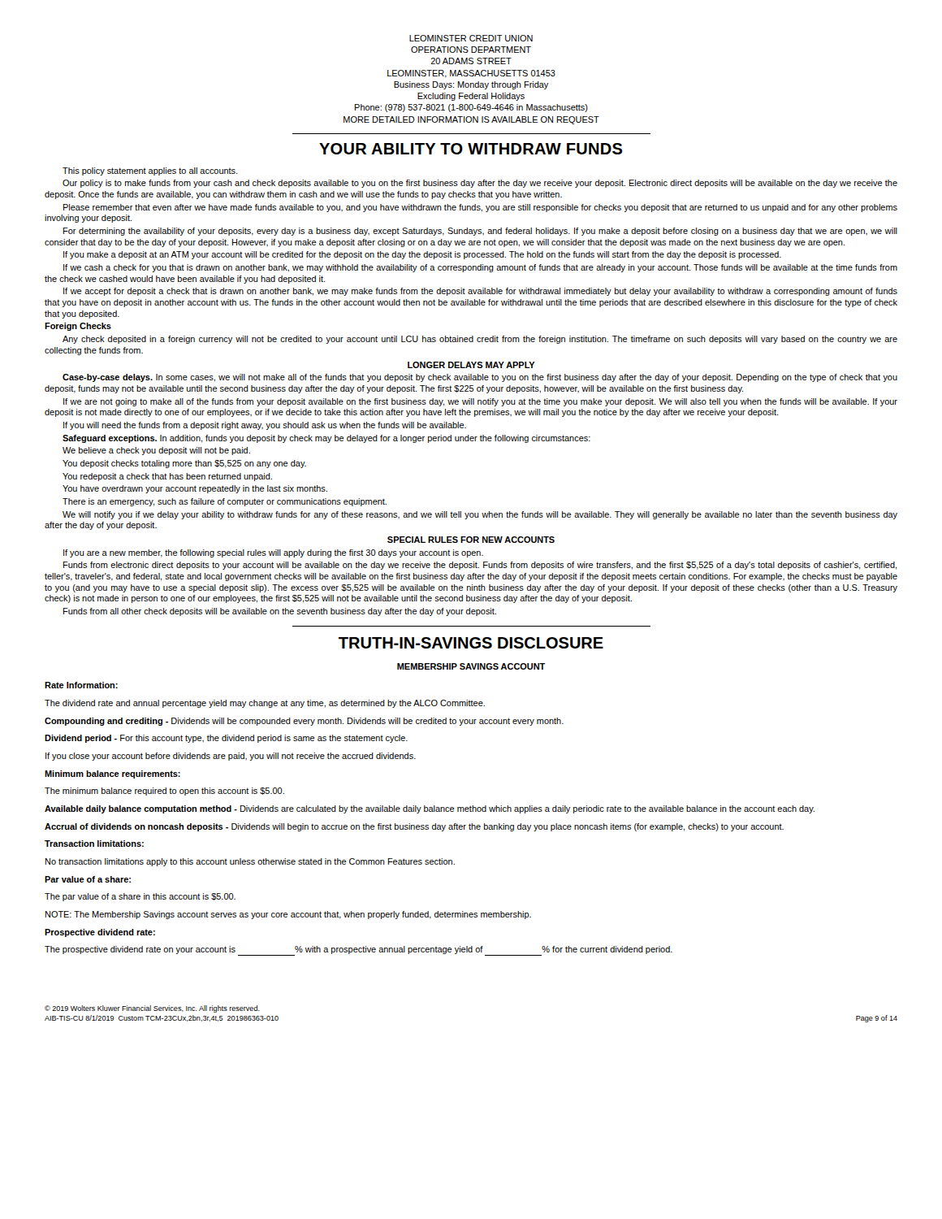LEOMINSTER CREDIT UNION
OPERATIONS DEPARTMENT
20 ADAMS STREET
LEOMINSTER, MASSACHUSETTS 01453
Business Days: Monday through Friday
Excluding Federal Holidays
Phone: (978) 537-8021 (1-800-649-4646 in Massachusetts)
MORE DETAILED INFORMATION IS AVAILABLE ON REQUEST
YOUR ABILITY TO WITHDRAW FUNDS
This policy statement applies to all accounts.
Our policy is to make funds from your cash and check deposits available to you on the first business day after the day we receive your deposit. Electronic direct deposits will be available on the day we receive the deposit. Once the funds are available, you can withdraw them in cash and we will use the funds to pay checks that you have written.
Please remember that even after we have made funds available to you, and you have withdrawn the funds, you are still responsible for checks you deposit that are returned to us unpaid and for any other problems involving your deposit.
For determining the availability of your deposits, every day is a business day, except Saturdays, Sundays, and federal holidays. If you make a deposit before closing on a business day that we are open, we will consider that day to be the day of your deposit. However, if you make a deposit after closing or on a day we are not open, we will consider that the deposit was made on the next business day we are open.
If you make a deposit at an ATM your account will be credited for the deposit on the day the deposit is processed. The hold on the funds will start from the day the deposit is processed.
If we cash a check for you that is drawn on another bank, we may withhold the availability of a corresponding amount of funds that are already in your account. Those funds will be available at the time funds from the check we cashed would have been available if you had deposited it.
If we accept for deposit a check that is drawn on another bank, we may make funds from the deposit available for withdrawal immediately but delay your availability to withdraw a corresponding amount of funds that you have on deposit in another account with us. The funds in the other account would then not be available for withdrawal until the time periods that are described elsewhere in this disclosure for the type of check that you deposited.
Foreign Checks
Any check deposited in a foreign currency will not be credited to your account until LCU has obtained credit from the foreign institution. The timeframe on such deposits will vary based on the country we are collecting the funds from.
LONGER DELAYS MAY APPLY
Case-by-case delays. In some cases, we will not make all of the funds that you deposit by check available to you on the first business day after the day of your deposit. Depending on the type of check that you deposit, funds may not be available until the second business day after the day of your deposit. The first $225 of your deposits, however, will be available on the first business day.
If we are not going to make all of the funds from your deposit available on the first business day, we will notify you at the time you make your deposit. We will also tell you when the funds will be available. If your deposit is not made directly to one of our employees, or if we decide to take this action after you have left the premises, we will mail you the notice by the day after we receive your deposit.
If you will need the funds from a deposit right away, you should ask us when the funds will be available.
Safeguard exceptions. In addition, funds you deposit by check may be delayed for a longer period under the following circumstances:
We believe a check you deposit will not be paid.
You deposit checks totaling more than $5,525 on any one day.
You redeposit a check that has been returned unpaid.
You have overdrawn your account repeatedly in the last six months.
There is an emergency, such as failure of computer or communications equipment.
We will notify you if we delay your ability to withdraw funds for any of these reasons, and we will tell you when the funds will be available. They will generally be available no later than the seventh business day after the day of your deposit.
SPECIAL RULES FOR NEW ACCOUNTS
If you are a new member, the following special rules will apply during the first 30 days your account is open.
Funds from electronic direct deposits to your account will be available on the day we receive the deposit. Funds from deposits of wire transfers, and the first $5,525 of a day's total deposits of cashier's, certified, teller's, traveler's, and federal, state and local government checks will be available on the first business day after the day of your deposit if the deposit meets certain conditions. For example, the checks must be payable to you (and you may have to use a special deposit slip). The excess over $5,525 will be available on the ninth business day after the day of your deposit. If your deposit of these checks (other than a U.S. Treasury check) is not made in person to one of our employees, the first $5,525 will not be available until the second business day after the day of your deposit.
Funds from all other check deposits will be available on the seventh business day after the day of your deposit.
TRUTH-IN-SAVINGS DISCLOSURE
MEMBERSHIP SAVINGS ACCOUNT
Rate Information:
The dividend rate and annual percentage yield may change at any time, as determined by the ALCO Committee.
Compounding and crediting - Dividends will be compounded every month. Dividends will be credited to your account every month.
Dividend period - For this account type, the dividend period is same as the statement cycle.
If you close your account before dividends are paid, you will not receive the accrued dividends.
Minimum balance requirements:
The minimum balance required to open this account is $5.00.
Available daily balance computation method - Dividends are calculated by the available daily balance method which applies a daily periodic rate to the available balance in the account each day.
Accrual of dividends on noncash deposits - Dividends will begin to accrue on the first business day after the banking day you place noncash items (for example, checks) to your account.
Transaction limitations:
No transaction limitations apply to this account unless otherwise stated in the Common Features section.
Par value of a share:
The par value of a share in this account is $5.00.
NOTE: The Membership Savings account serves as your core account that, when properly funded, determines membership.
Prospective dividend rate:
The prospective dividend rate on your account is % with a prospective annual percentage yield of % for the current dividend period.
© 2019 Wolters Kluwer Financial Services, Inc. All rights reserved.
AIB-TIS-CU 8/1/2019 Custom TCM-23CUx,2bn,3r,4t,5 201986363-010
Page 9 of 14